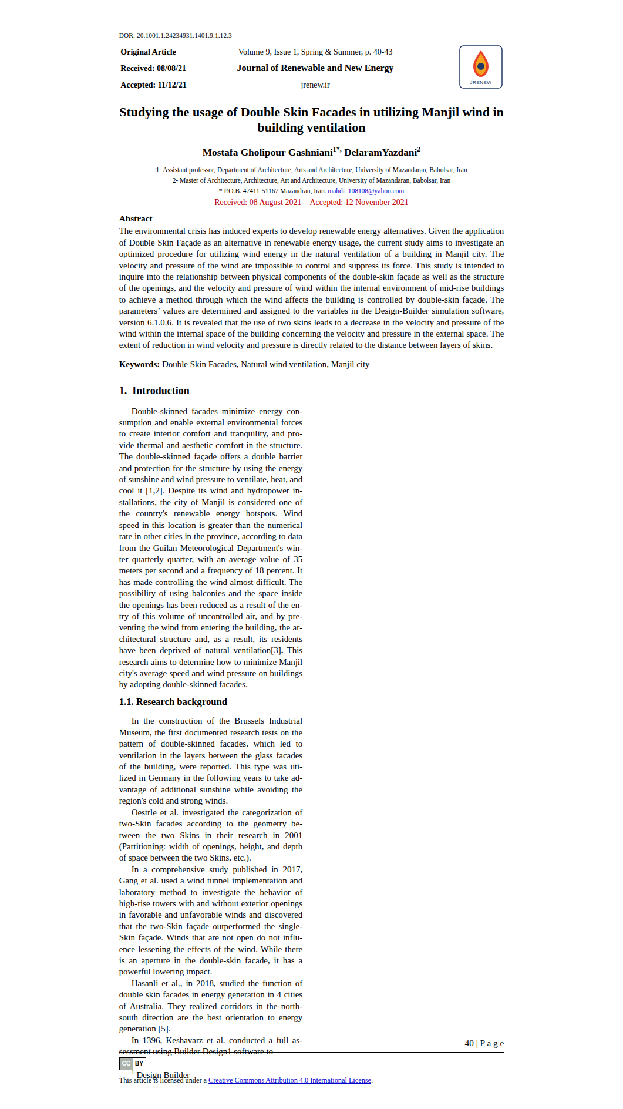DOR: 20.1001.1.24234931.1401.9.1.12.3
| Original Article | Volume 9, Issue 1, Spring & Summer, p. 40-43 | JRENEW |
| Received: 08/08/21 | Journal of Renewable and New Energy |
| Accepted: 11/12/21 | jrenew.ir |
Studying the usage of Double Skin Facades in utilizing Manjil wind in building ventilation
Mostafa Gholipour Gashniani1*, DelaramYazdani2
1- Assistant professor, Department of Architecture, Arts and Architecture, University of Mazandaran, Babolsar, Iran
2- Master of Architecture, Architecture, Art and Architecture, University of Mazandaran, Babolsar, Iran
* P.O.B. 47411-51167 Mazandran, Iran. mahdi_108108@yahoo.com
Received: 08 August 2021 Accepted: 12 November 2021
Abstract
The environmental crisis has induced experts to develop renewable energy alternatives. Given the application of Double Skin Façade as an alternative in renewable energy usage, the current study aims to investigate an optimized procedure for utilizing wind energy in the natural ventilation of a building in Manjil city. The velocity and pressure of the wind are impossible to control and suppress its force. This study is intended to inquire into the relationship between physical components of the double-skin façade as well as the structure of the openings, and the velocity and pressure of wind within the internal environment of mid-rise buildings to achieve a method through which the wind affects the building is controlled by double-skin façade. The parameters’ values are determined and assigned to the variables in the Design-Builder simulation software, version 6.1.0.6. It is revealed that the use of two skins leads to a decrease in the velocity and pressure of the wind within the internal space of the building concerning the velocity and pressure in the external space. The extent of reduction in wind velocity and pressure is directly related to the distance between layers of skins.
Keywords: Double Skin Facades, Natural wind ventilation, Manjil city
1. Introduction
Double-skinned facades minimize energy consumption and enable external environmental forces to create interior comfort and tranquility, and provide thermal and aesthetic comfort in the structure. The double-skinned façade offers a double barrier and protection for the structure by using the energy of sunshine and wind pressure to ventilate, heat, and cool it [1,2]. Despite its wind and hydropower installations, the city of Manjil is considered one of the country's renewable energy hotspots. Wind speed in this location is greater than the numerical rate in other cities in the province, according to data from the Guilan Meteorological Department's winter quarterly quarter, with an average value of 35 meters per second and a frequency of 18 percent. It has made controlling the wind almost difficult. The possibility of using balconies and the space inside the openings has been reduced as a result of the entry of this volume of uncontrolled air, and by preventing the wind from entering the building, the architectural structure and, as a result, its residents have been deprived of natural ventilation[3]. This research aims to determine how to minimize Manjil city's average speed and wind pressure on buildings by adopting double-skinned facades.
1.1. Research background
In the construction of the Brussels Industrial Museum, the first documented research tests on the pattern of double-skinned facades, which led to ventilation in the layers between the glass facades of the building, were reported. This type was utilized in Germany in the following years to take advantage of additional sunshine while avoiding the region's cold and strong winds.
Oestrle et al. investigated the categorization of two-Skin facades according to the geometry between the two Skins in their research in 2001 (Partitioning: width of openings, height, and depth of space between the two Skins, etc.).
In a comprehensive study published in 2017, Gang et al. used a wind tunnel implementation and laboratory method to investigate the behavior of high-rise towers with and without exterior openings in favorable and unfavorable winds and discovered that the two-Skin façade outperformed the single-Skin façade. Winds that are not open do not influence lessening the effects of the wind. While there is an aperture in the double-skin facade, it has a powerful lowering impact.
Hasanli et al., in 2018, studied the function of double skin facades in energy generation in 4 cities of Australia. They realized corridors in the north-south direction are the best orientation to energy generation [5].
In 1396, Keshavarz et al. conducted a full assessment using Builder Design1 software to
1 Design Builder
40 | P a g e
CC BY
This article is licensed under a Creative Commons Attribution 4.0 International License.